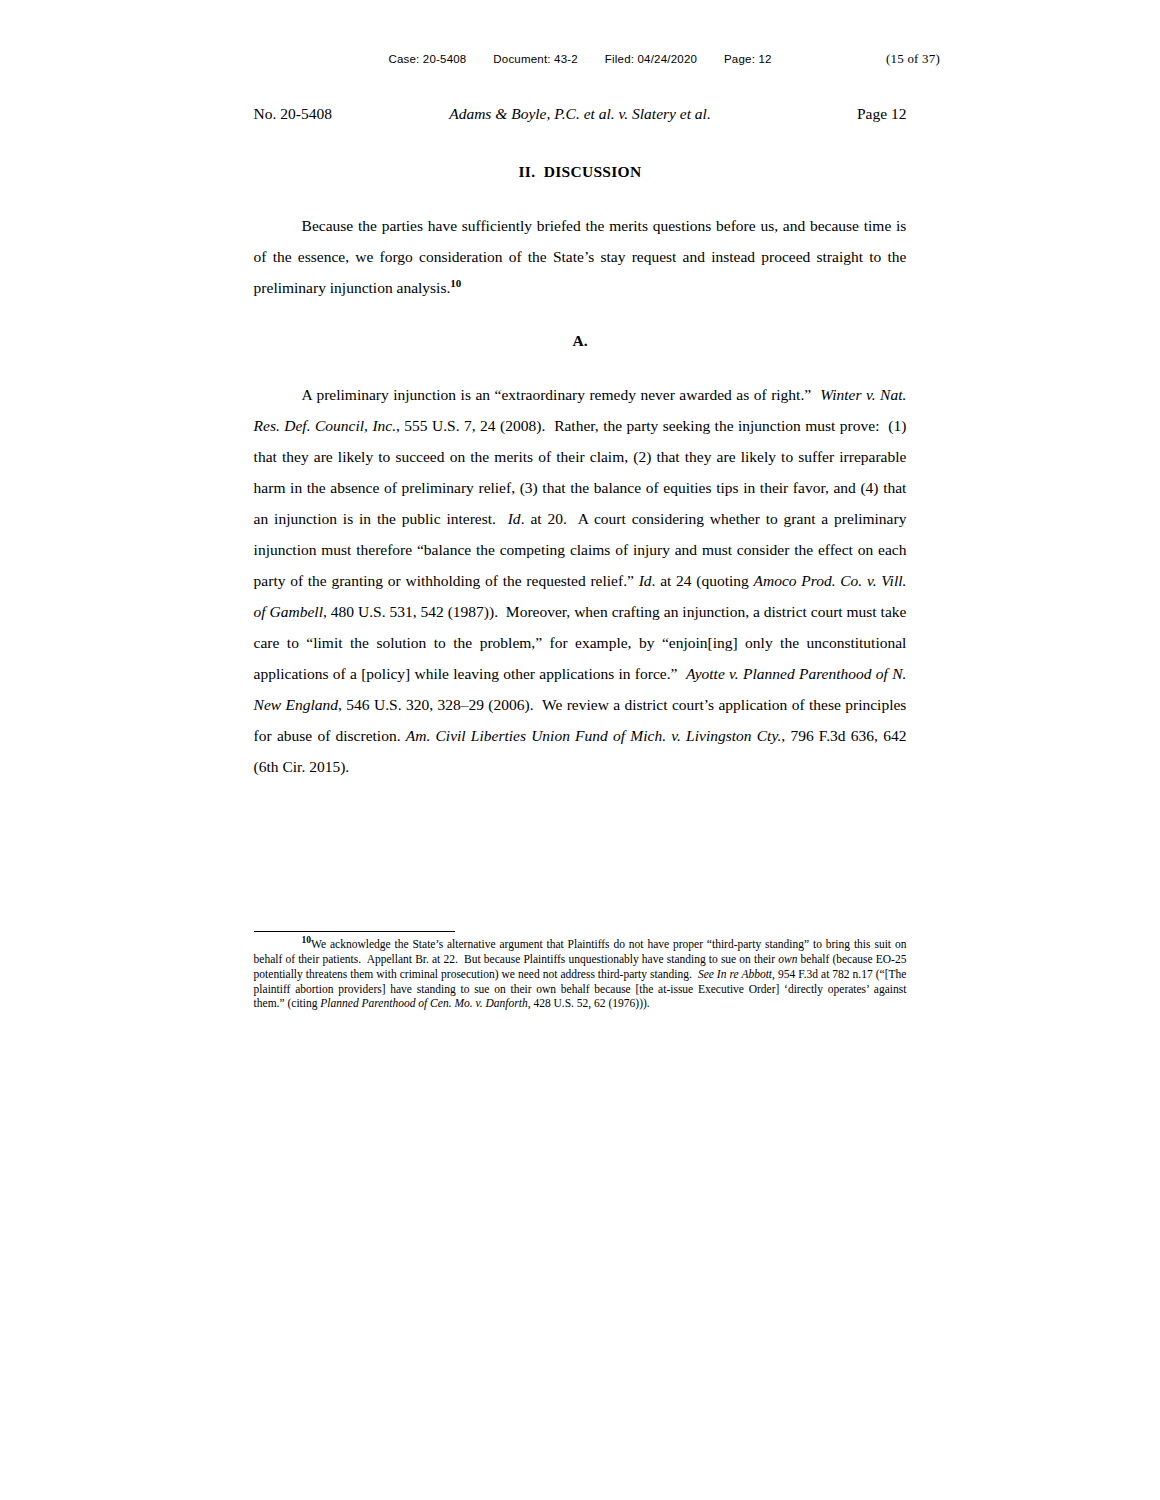Case: 20-5408 Document: 43-2 Filed: 04/24/2020 Page: 12 (15 of 37)
No. 20-5408
Adams & Boyle, P.C. et al. v. Slatery et al.
Page 12
II. DISCUSSION
Because the parties have sufficiently briefed the merits questions before us, and because time is of the essence, we forgo consideration of the State’s stay request and instead proceed straight to the preliminary injunction analysis.10
A.
A preliminary injunction is an “extraordinary remedy never awarded as of right.” Winter v. Nat. Res. Def. Council, Inc., 555 U.S. 7, 24 (2008). Rather, the party seeking the injunction must prove: (1) that they are likely to succeed on the merits of their claim, (2) that they are likely to suffer irreparable harm in the absence of preliminary relief, (3) that the balance of equities tips in their favor, and (4) that an injunction is in the public interest. Id. at 20. A court considering whether to grant a preliminary injunction must therefore “balance the competing claims of injury and must consider the effect on each party of the granting or withholding of the requested relief.” Id. at 24 (quoting Amoco Prod. Co. v. Vill. of Gambell, 480 U.S. 531, 542 (1987)). Moreover, when crafting an injunction, a district court must take care to “limit the solution to the problem,” for example, by “enjoin[ing] only the unconstitutional applications of a [policy] while leaving other applications in force.” Ayotte v. Planned Parenthood of N. New England, 546 U.S. 320, 328–29 (2006). We review a district court’s application of these principles for abuse of discretion. Am. Civil Liberties Union Fund of Mich. v. Livingston Cty., 796 F.3d 636, 642 (6th Cir. 2015).
10We acknowledge the State’s alternative argument that Plaintiffs do not have proper “third-party standing” to bring this suit on behalf of their patients. Appellant Br. at 22. But because Plaintiffs unquestionably have standing to sue on their own behalf (because EO-25 potentially threatens them with criminal prosecution) we need not address third-party standing. See In re Abbott, 954 F.3d at 782 n.17 (“[The plaintiff abortion providers] have standing to sue on their own behalf because [the at-issue Executive Order] ‘directly operates’ against them.” (citing Planned Parenthood of Cen. Mo. v. Danforth, 428 U.S. 52, 62 (1976))).